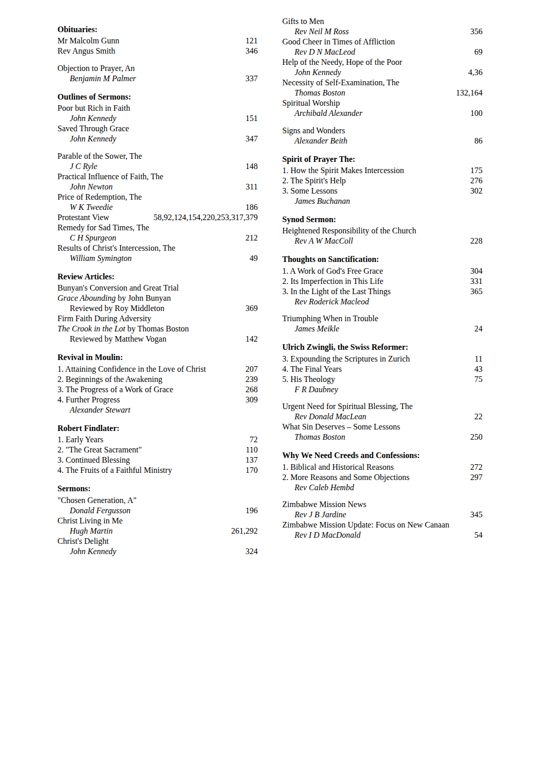Obituaries:
Mr Malcolm Gunn 121
Rev Angus Smith 346
Objection to Prayer, An
Benjamin M Palmer 337
Outlines of Sermons:
Poor but Rich in Faith
John Kennedy 151
Saved Through Grace
John Kennedy 347
Parable of the Sower, The
J C Ryle 148
Practical Influence of Faith, The
John Newton 311
Price of Redemption, The
W K Tweedie 186
Protestant View 58,92,124,154,220,253,317,379
Remedy for Sad Times, The
C H Spurgeon 212
Results of Christ's Intercession, The
William Symington 49
Review Articles:
Bunyan's Conversion and Great Trial
Grace Abounding by John Bunyan
Reviewed by Roy Middleton 369
Firm Faith During Adversity
The Crook in the Lot by Thomas Boston
Reviewed by Matthew Vogan 142
Revival in Moulin:
1. Attaining Confidence in the Love of Christ 207
2. Beginnings of the Awakening 239
3. The Progress of a Work of Grace 268
4. Further Progress 309
Alexander Stewart
Robert Findlater:
1. Early Years 72
2. "The Great Sacrament"110
3. Continued Blessing 137
4. The Fruits of a Faithful Ministry 170
Sermons:
"Chosen Generation, A"
Donald Fergusson 196
Christ Living in Me
Hugh Martin 261,292
Christ's Delight
John Kennedy 324
Gifts to Men
Rev Neil M Ross 356
Good Cheer in Times of Affliction
Rev D N MacLeod 69
Help of the Needy, Hope of the Poor
John Kennedy 4,36
Necessity of Self-Examination, The
Thomas Boston 132,164
Spiritual Worship
Archibald Alexander 100
Signs and Wonders
Alexander Beith 86
Spirit of Prayer The:
1. How the Spirit Makes Intercession 175
2. The Spirit's Help 276
3. Some Lessons 302
James Buchanan
Synod Sermon:
Heightened Responsibility of the Church
Rev A W MacColl 228
Thoughts on Sanctification:
1. A Work of God's Free Grace 304
2. Its Imperfection in This Life 331
3. In the Light of the Last Things 365
Rev Roderick Macleod
Triumphing When in Trouble
James Meikle 24
Ulrich Zwingli, the Swiss Reformer:
3. Expounding the Scriptures in Zurich 11
4. The Final Years 43
5. His Theology 75
F R Daubney
Urgent Need for Spiritual Blessing, The
Rev Donald MacLean 22
What Sin Deserves – Some Lessons
Thomas Boston 250
Why We Need Creeds and Confessions:
1. Biblical and Historical Reasons 272
2. More Reasons and Some Objections 297
Rev Caleb Hembd
Zimbabwe Mission News
Rev J B Jardine 345
Zimbabwe Mission Update: Focus on New Canaan
Rev I D MacDonald 54